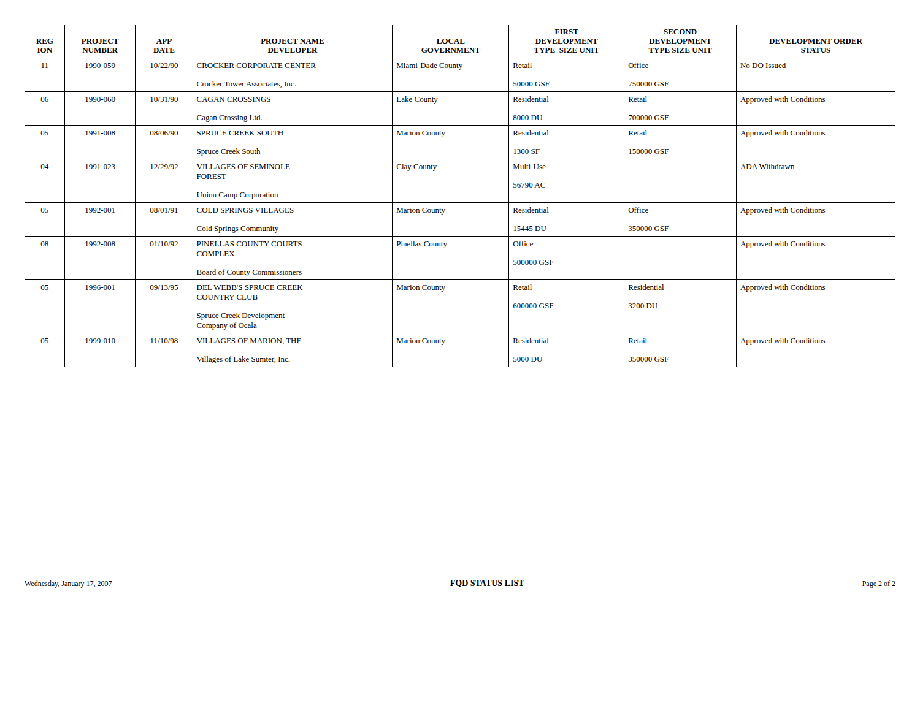| REG ION | PROJECT NUMBER | APP DATE | PROJECT NAME DEVELOPER | LOCAL GOVERNMENT | FIRST DEVELOPMENT TYPE SIZE UNIT | SECOND DEVELOPMENT TYPE SIZE UNIT | DEVELOPMENT ORDER STATUS |
| --- | --- | --- | --- | --- | --- | --- | --- |
| 11 | 1990-059 | 10/22/90 | CROCKER CORPORATE CENTER Crocker Tower Associates, Inc. | Miami-Dade County | Retail 50000 GSF | Office 750000 GSF | No DO Issued |
| 06 | 1990-060 | 10/31/90 | CAGAN CROSSINGS Cagan Crossing Ltd. | Lake County | Residential 8000 DU | Retail 700000 GSF | Approved with Conditions |
| 05 | 1991-008 | 08/06/90 | SPRUCE CREEK SOUTH Spruce Creek South | Marion County | Residential 1300 SF | Retail 150000 GSF | Approved with Conditions |
| 04 | 1991-023 | 12/29/92 | VILLAGES OF SEMINOLE FOREST Union Camp Corporation | Clay County | Multi-Use 56790 AC | | ADA Withdrawn |
| 05 | 1992-001 | 08/01/91 | COLD SPRINGS VILLAGES Cold Springs Community | Marion County | Residential 15445 DU | Office 350000 GSF | Approved with Conditions |
| 08 | 1992-008 | 01/10/92 | PINELLAS COUNTY COURTS COMPLEX Board of County Commissioners | Pinellas County | Office 500000 GSF | | Approved with Conditions |
| 05 | 1996-001 | 09/13/95 | DEL WEBB'S SPRUCE CREEK COUNTRY CLUB Spruce Creek Development Company of Ocala | Marion County | Retail 600000 GSF | Residential 3200 DU | Approved with Conditions |
| 05 | 1999-010 | 11/10/98 | VILLAGES OF MARION, THE Villages of Lake Sumter, Inc. | Marion County | Residential 5000 DU | Retail 350000 GSF | Approved with Conditions |
Wednesday, January 17, 2007
FQD STATUS LIST
Page 2 of 2